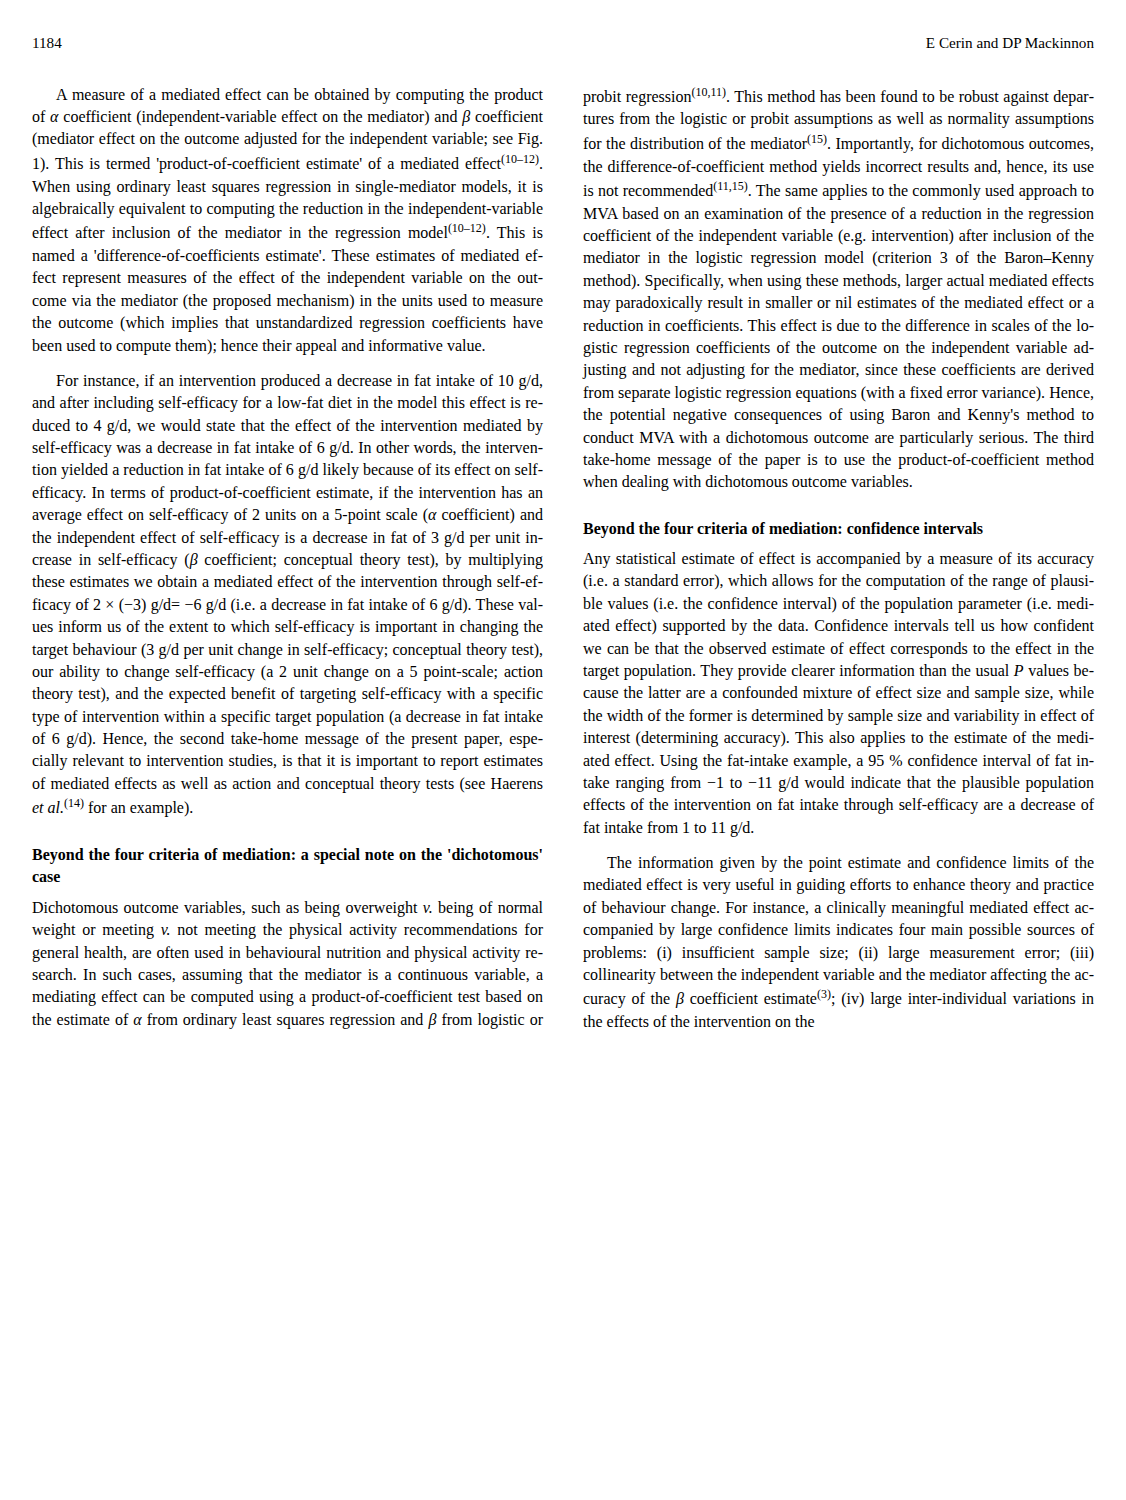1184 E Cerin and DP Mackinnon
A measure of a mediated effect can be obtained by computing the product of α coefficient (independent-variable effect on the mediator) and β coefficient (mediator effect on the outcome adjusted for the independent variable; see Fig. 1). This is termed 'product-of-coefficient estimate' of a mediated effect(10–12). When using ordinary least squares regression in single-mediator models, it is algebraically equivalent to computing the reduction in the independent-variable effect after inclusion of the mediator in the regression model(10–12). This is named a 'difference-of-coefficients estimate'. These estimates of mediated effect represent measures of the effect of the independent variable on the outcome via the mediator (the proposed mechanism) in the units used to measure the outcome (which implies that unstandardized regression coefficients have been used to compute them); hence their appeal and informative value.
For instance, if an intervention produced a decrease in fat intake of 10 g/d, and after including self-efficacy for a low-fat diet in the model this effect is reduced to 4 g/d, we would state that the effect of the intervention mediated by self-efficacy was a decrease in fat intake of 6 g/d. In other words, the intervention yielded a reduction in fat intake of 6 g/d likely because of its effect on self-efficacy. In terms of product-of-coefficient estimate, if the intervention has an average effect on self-efficacy of 2 units on a 5-point scale (α coefficient) and the independent effect of self-efficacy is a decrease in fat of 3 g/d per unit increase in self-efficacy (β coefficient; conceptual theory test), by multiplying these estimates we obtain a mediated effect of the intervention through self-efficacy of 2 × (−3) g/d= −6 g/d (i.e. a decrease in fat intake of 6 g/d). These values inform us of the extent to which self-efficacy is important in changing the target behaviour (3 g/d per unit change in self-efficacy; conceptual theory test), our ability to change self-efficacy (a 2 unit change on a 5 point-scale; action theory test), and the expected benefit of targeting self-efficacy with a specific type of intervention within a specific target population (a decrease in fat intake of 6 g/d). Hence, the second take-home message of the present paper, especially relevant to intervention studies, is that it is important to report estimates of mediated effects as well as action and conceptual theory tests (see Haerens et al.(14) for an example).
Beyond the four criteria of mediation: a special note on the 'dichotomous' case
Dichotomous outcome variables, such as being overweight v. being of normal weight or meeting v. not meeting the physical activity recommendations for general health, are often used in behavioural nutrition and physical activity research. In such cases, assuming that the mediator is a continuous variable, a mediating effect can be computed using a product-of-coefficient test based on the estimate of α from ordinary least squares regression and β from logistic or probit regression(10,11). This method has been found to be robust against departures from the logistic or probit assumptions as well as normality assumptions for the distribution of the mediator(15). Importantly, for dichotomous outcomes, the difference-of-coefficient method yields incorrect results and, hence, its use is not recommended(11,15). The same applies to the commonly used approach to MVA based on an examination of the presence of a reduction in the regression coefficient of the independent variable (e.g. intervention) after inclusion of the mediator in the logistic regression model (criterion 3 of the Baron–Kenny method). Specifically, when using these methods, larger actual mediated effects may paradoxically result in smaller or nil estimates of the mediated effect or a reduction in coefficients. This effect is due to the difference in scales of the logistic regression coefficients of the outcome on the independent variable adjusting and not adjusting for the mediator, since these coefficients are derived from separate logistic regression equations (with a fixed error variance). Hence, the potential negative consequences of using Baron and Kenny's method to conduct MVA with a dichotomous outcome are particularly serious. The third take-home message of the paper is to use the product-of-coefficient method when dealing with dichotomous outcome variables.
Beyond the four criteria of mediation: confidence intervals
Any statistical estimate of effect is accompanied by a measure of its accuracy (i.e. a standard error), which allows for the computation of the range of plausible values (i.e. the confidence interval) of the population parameter (i.e. mediated effect) supported by the data. Confidence intervals tell us how confident we can be that the observed estimate of effect corresponds to the effect in the target population. They provide clearer information than the usual P values because the latter are a confounded mixture of effect size and sample size, while the width of the former is determined by sample size and variability in effect of interest (determining accuracy). This also applies to the estimate of the mediated effect. Using the fat-intake example, a 95 % confidence interval of fat intake ranging from −1 to −11 g/d would indicate that the plausible population effects of the intervention on fat intake through self-efficacy are a decrease of fat intake from 1 to 11 g/d.
The information given by the point estimate and confidence limits of the mediated effect is very useful in guiding efforts to enhance theory and practice of behaviour change. For instance, a clinically meaningful mediated effect accompanied by large confidence limits indicates four main possible sources of problems: (i) insufficient sample size; (ii) large measurement error; (iii) collinearity between the independent variable and the mediator affecting the accuracy of the β coefficient estimate(3); (iv) large inter-individual variations in the effects of the intervention on the